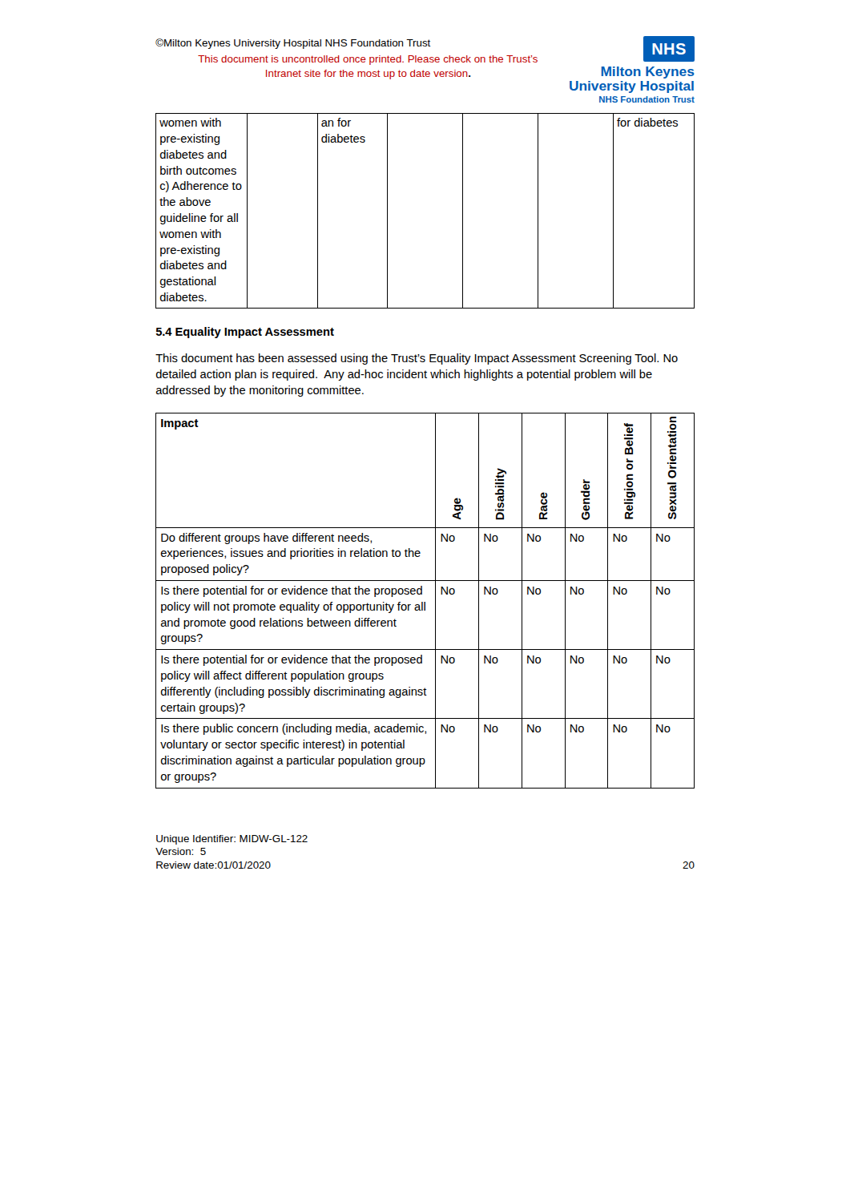©Milton Keynes University Hospital NHS Foundation Trust
This document is uncontrolled once printed. Please check on the Trust’s Intranet site for the most up to date version.
NHS
Milton Keynes
University Hospital
NHS Foundation Trust
| women with pre-existing diabetes and birth outcomes c) Adherence to the above guideline for all women with pre-existing diabetes and gestational diabetes. | | an for diabetes | | | | for diabetes |
5.4 Equality Impact Assessment
This document has been assessed using the Trust’s Equality Impact Assessment Screening Tool. No detailed action plan is required. Any ad-hoc incident which highlights a potential problem will be addressed by the monitoring committee.
| Impact | Age | Disability | Race | Gender | Religion or Belief | Sexual Orientation |
| --- | --- | --- | --- | --- | --- | --- |
| Do different groups have different needs, experiences, issues and priorities in relation to the proposed policy? | No | No | No | No | No | No |
| Is there potential for or evidence that the proposed policy will not promote equality of opportunity for all and promote good relations between different groups? | No | No | No | No | No | No |
| Is there potential for or evidence that the proposed policy will affect different population groups differently (including possibly discriminating against certain groups)? | No | No | No | No | No | No |
| Is there public concern (including media, academic, voluntary or sector specific interest) in potential discrimination against a particular population group or groups? | No | No | No | No | No | No |
Unique Identifier: MIDW-GL-122
Version: 5
Review date:01/01/2020
20